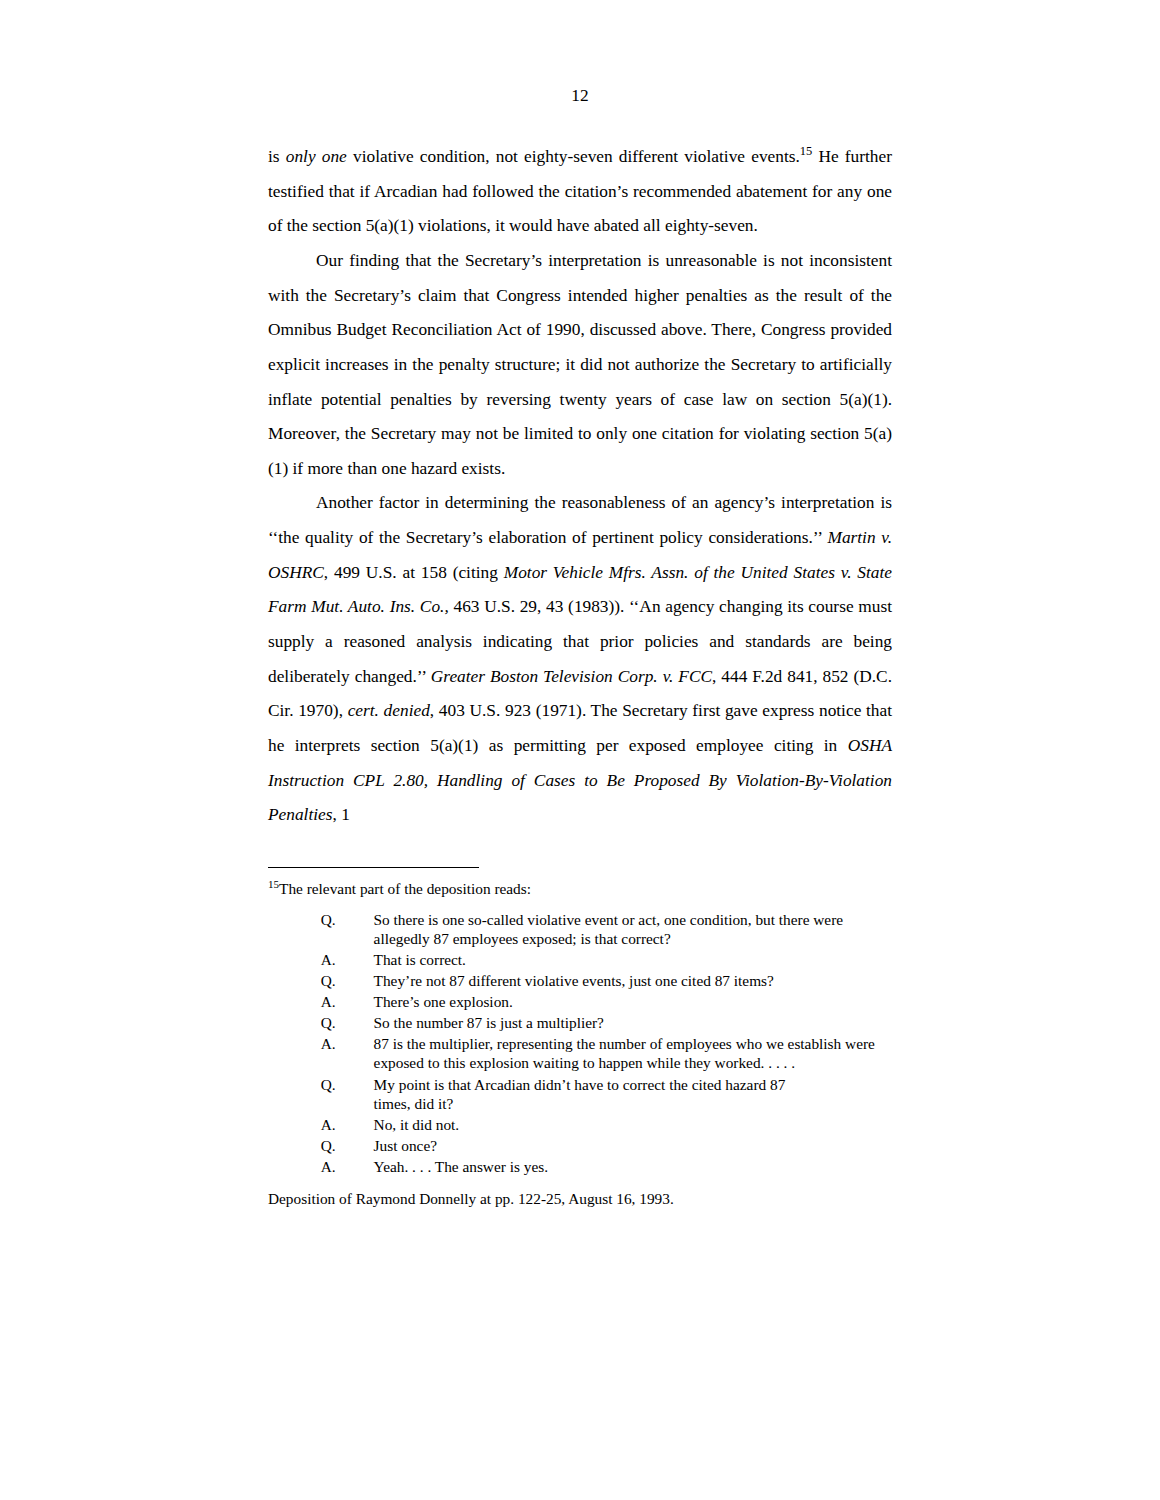12
is only one violative condition, not eighty-seven different violative events.15 He further testified that if Arcadian had followed the citation’s recommended abatement for any one of the section 5(a)(1) violations, it would have abated all eighty-seven.
Our finding that the Secretary’s interpretation is unreasonable is not inconsistent with the Secretary’s claim that Congress intended higher penalties as the result of the Omnibus Budget Reconciliation Act of 1990, discussed above. There, Congress provided explicit increases in the penalty structure; it did not authorize the Secretary to artificially inflate potential penalties by reversing twenty years of case law on section 5(a)(1). Moreover, the Secretary may not be limited to only one citation for violating section 5(a)(1) if more than one hazard exists.
Another factor in determining the reasonableness of an agency’s interpretation is ‘‘the quality of the Secretary’s elaboration of pertinent policy considerations.’’ Martin v. OSHRC, 499 U.S. at 158 (citing Motor Vehicle Mfrs. Assn. of the United States v. State Farm Mut. Auto. Ins. Co., 463 U.S. 29, 43 (1983)). ‘‘An agency changing its course must supply a reasoned analysis indicating that prior policies and standards are being deliberately changed.’’ Greater Boston Television Corp. v. FCC, 444 F.2d 841, 852 (D.C. Cir. 1970), cert. denied, 403 U.S. 923 (1971). The Secretary first gave express notice that he interprets section 5(a)(1) as permitting per exposed employee citing in OSHA Instruction CPL 2.80, Handling of Cases to Be Proposed By Violation-By-Violation Penalties, 1
15The relevant part of the deposition reads:
| Q. | So there is one so-called violative event or act, one condition, but there were allegedly 87 employees exposed; is that correct? |
| A. | That is correct. |
| Q. | They’re not 87 different violative events, just one cited 87 items? |
| A. | There’s one explosion. |
| Q. | So the number 87 is just a multiplier? |
| A. | 87 is the multiplier, representing the number of employees who we establish were exposed to this explosion waiting to happen while they worked. . . . . |
| Q. | My point is that Arcadian didn’t have to correct the cited hazard 87 times, did it? |
| A. | No, it did not. |
| Q. | Just once? |
| A. | Yeah. . . . The answer is yes. |
Deposition of Raymond Donnelly at pp. 122-25, August 16, 1993.